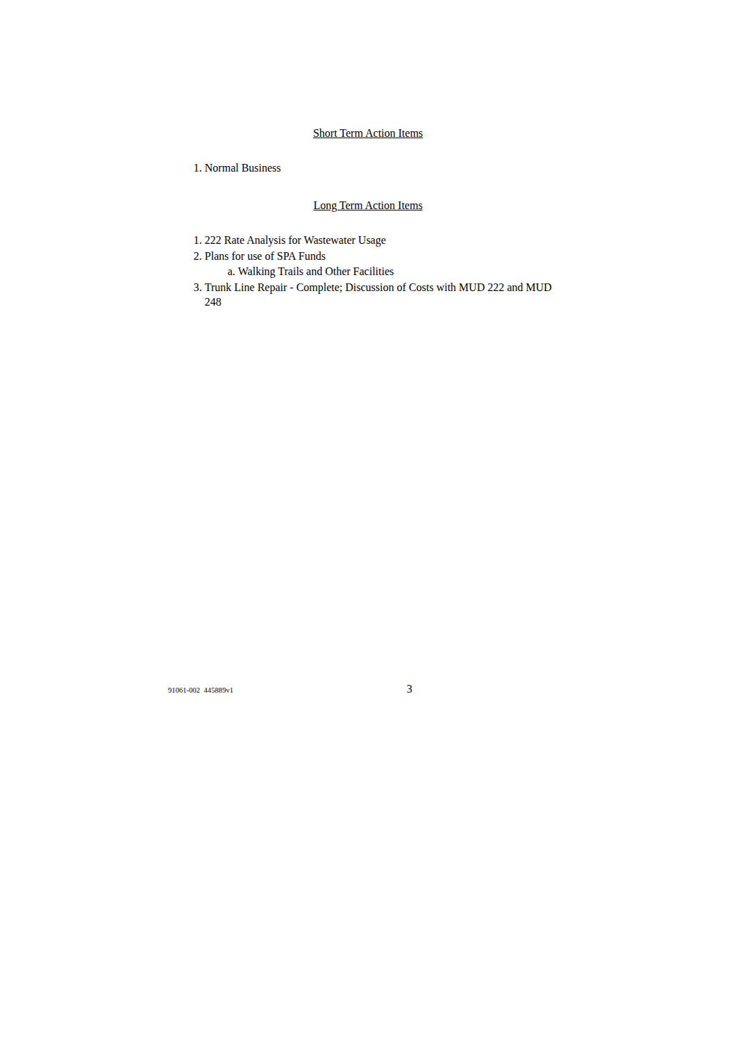Short Term Action Items
Normal Business
Long Term Action Items
222 Rate Analysis for Wastewater Usage
Plans for use of SPA Funds
Walking Trails and Other Facilities
Trunk Line Repair - Complete; Discussion of Costs with MUD 222 and MUD 248
91061-002 445889v13